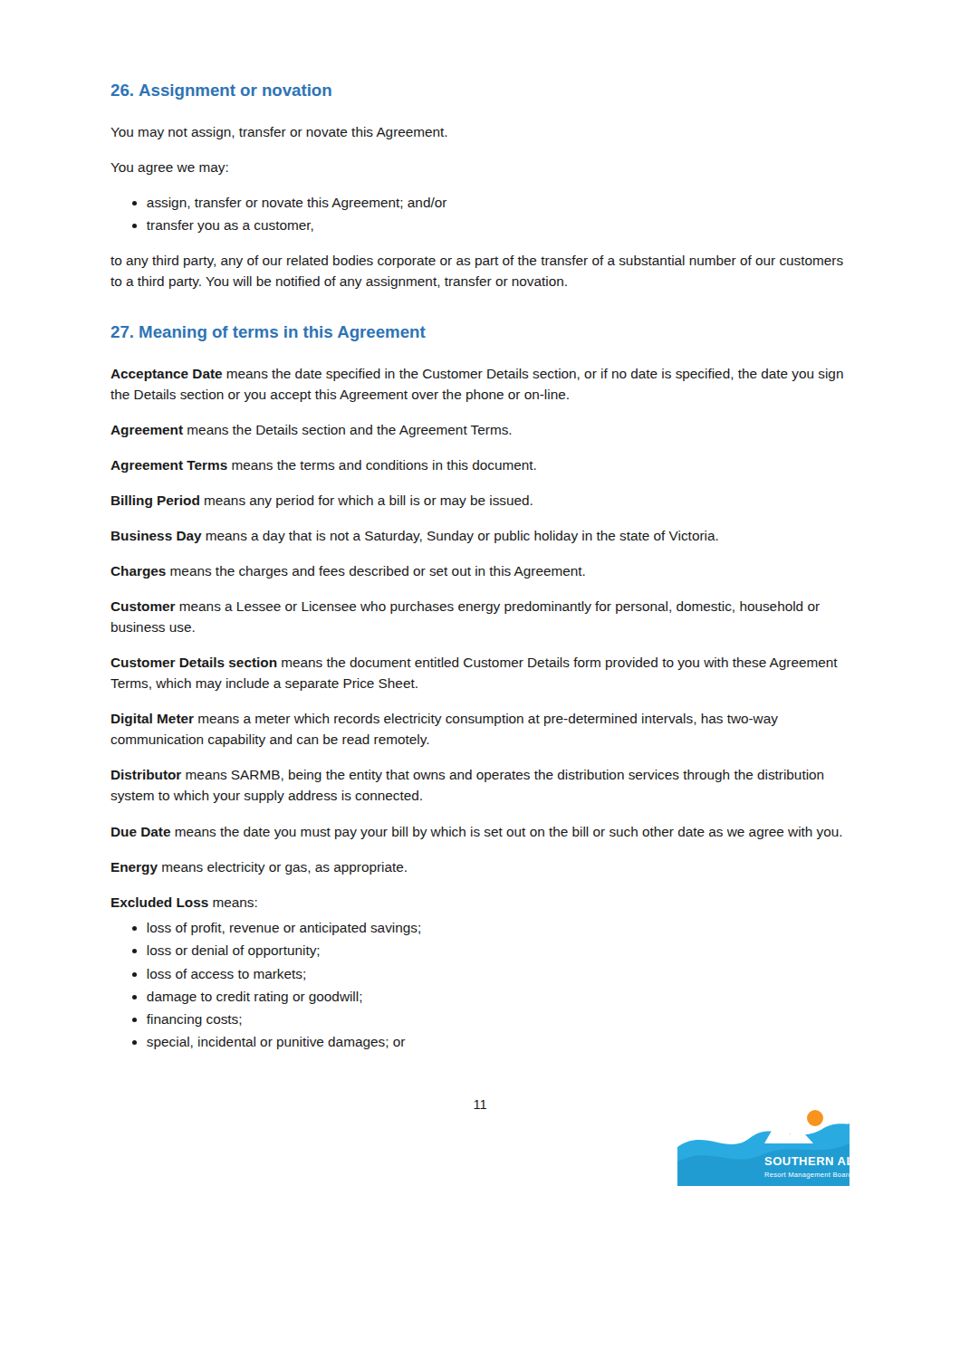26. Assignment or novation
You may not assign, transfer or novate this Agreement.
You agree we may:
assign, transfer or novate this Agreement; and/or
transfer you as a customer,
to any third party, any of our related bodies corporate or as part of the transfer of a substantial number of our customers to a third party. You will be notified of any assignment, transfer or novation.
27. Meaning of terms in this Agreement
Acceptance Date means the date specified in the Customer Details section, or if no date is specified, the date you sign the Details section or you accept this Agreement over the phone or on-line.
Agreement means the Details section and the Agreement Terms.
Agreement Terms means the terms and conditions in this document.
Billing Period means any period for which a bill is or may be issued.
Business Day means a day that is not a Saturday, Sunday or public holiday in the state of Victoria.
Charges means the charges and fees described or set out in this Agreement.
Customer means a Lessee or Licensee who purchases energy predominantly for personal, domestic, household or business use.
Customer Details section means the document entitled Customer Details form provided to you with these Agreement Terms, which may include a separate Price Sheet.
Digital Meter means a meter which records electricity consumption at pre-determined intervals, has two-way communication capability and can be read remotely.
Distributor means SARMB, being the entity that owns and operates the distribution services through the distribution system to which your supply address is connected.
Due Date means the date you must pay your bill by which is set out on the bill or such other date as we agree with you.
Energy means electricity or gas, as appropriate.
Excluded Loss means:
loss of profit, revenue or anticipated savings;
loss or denial of opportunity;
loss of access to markets;
damage to credit rating or goodwill;
financing costs;
special, incidental or punitive damages; or
11
Southern Alpine Resort Management Board SOUTHERN ALPINE Resort Management Board